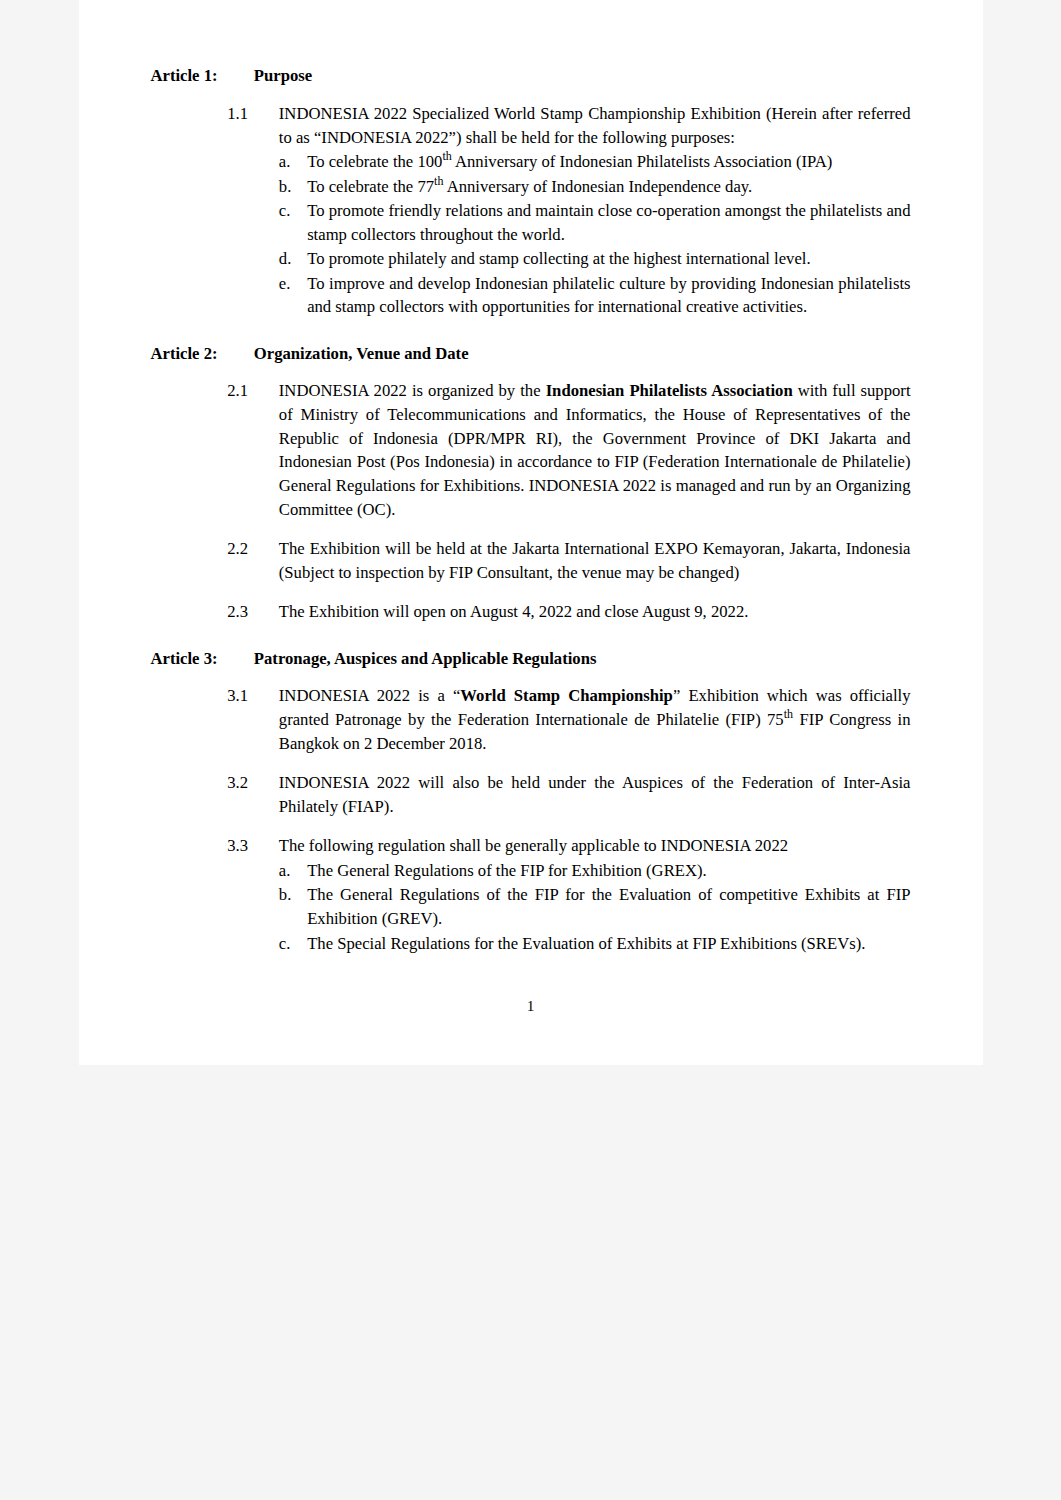Article 1: Purpose
1.1
INDONESIA 2022 Specialized World Stamp Championship Exhibition (Herein after referred to as “INDONESIA 2022”) shall be held for the following purposes:
a. To celebrate the 100th Anniversary of Indonesian Philatelists Association (IPA)
b. To celebrate the 77th Anniversary of Indonesian Independence day.
c. To promote friendly relations and maintain close co-operation amongst the philatelists and stamp collectors throughout the world.
d. To promote philately and stamp collecting at the highest international level.
e. To improve and develop Indonesian philatelic culture by providing Indonesian philatelists and stamp collectors with opportunities for international creative activities.
Article 2: Organization, Venue and Date
2.1
INDONESIA 2022 is organized by the Indonesian Philatelists Association with full support of Ministry of Telecommunications and Informatics, the House of Representatives of the Republic of Indonesia (DPR/MPR RI), the Government Province of DKI Jakarta and Indonesian Post (Pos Indonesia) in accordance to FIP (Federation Internationale de Philatelie) General Regulations for Exhibitions. INDONESIA 2022 is managed and run by an Organizing Committee (OC).
2.2
The Exhibition will be held at the Jakarta International EXPO Kemayoran, Jakarta, Indonesia (Subject to inspection by FIP Consultant, the venue may be changed)
2.3
The Exhibition will open on August 4, 2022 and close August 9, 2022.
Article 3: Patronage, Auspices and Applicable Regulations
3.1
INDONESIA 2022 is a “World Stamp Championship” Exhibition which was officially granted Patronage by the Federation Internationale de Philatelie (FIP) 75th FIP Congress in Bangkok on 2 December 2018.
3.2
INDONESIA 2022 will also be held under the Auspices of the Federation of Inter-Asia Philately (FIAP).
3.3
The following regulation shall be generally applicable to INDONESIA 2022
a. The General Regulations of the FIP for Exhibition (GREX).
b. The General Regulations of the FIP for the Evaluation of competitive Exhibits at FIP Exhibition (GREV).
c. The Special Regulations for the Evaluation of Exhibits at FIP Exhibitions (SREVs).
1